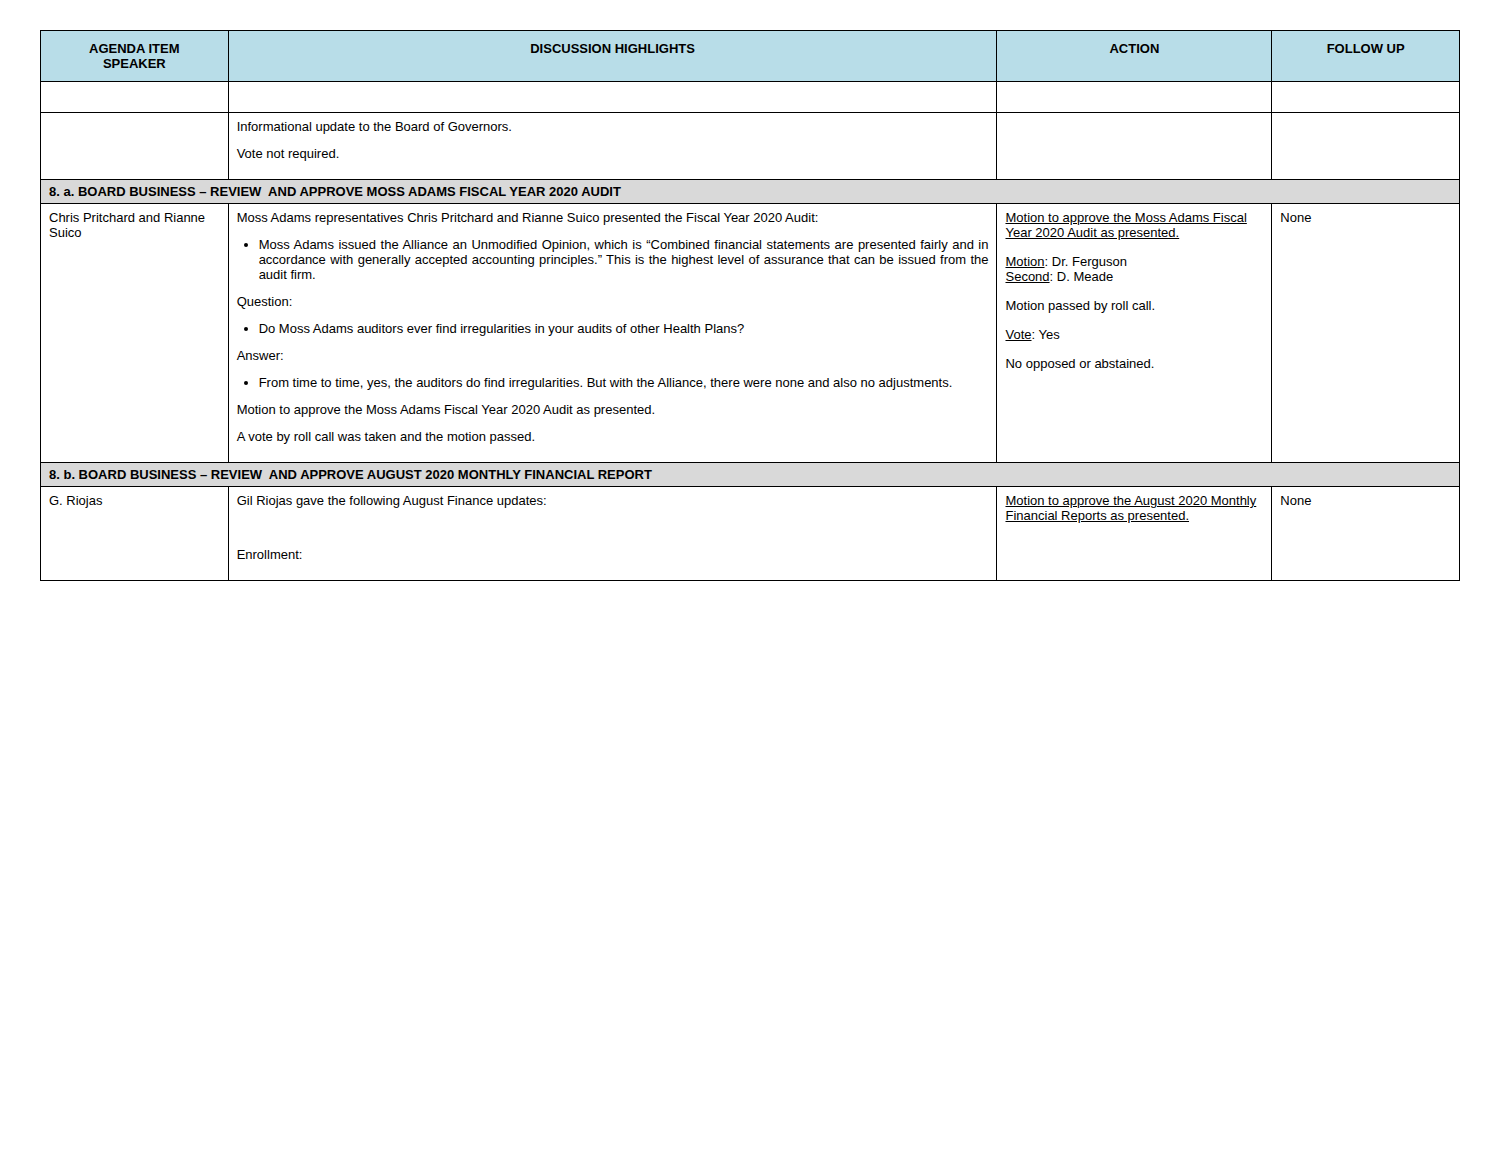| AGENDA ITEM SPEAKER | DISCUSSION HIGHLIGHTS | ACTION | FOLLOW UP |
| --- | --- | --- | --- |
| | Informational update to the Board of Governors. Vote not required. | | |
| 8. a. BOARD BUSINESS – REVIEW AND APPROVE MOSS ADAMS FISCAL YEAR 2020 AUDIT |
| Chris Pritchard and Rianne Suico | Moss Adams representatives Chris Pritchard and Rianne Suico presented the Fiscal Year 2020 Audit: Moss Adams issued the Alliance an Unmodified Opinion, which is “Combined financial statements are presented fairly and in accordance with generally accepted accounting principles.” This is the highest level of assurance that can be issued from the audit firm. Question: Do Moss Adams auditors ever find irregularities in your audits of other Health Plans? Answer: From time to time, yes, the auditors do find irregularities. But with the Alliance, there were none and also no adjustments. Motion to approve the Moss Adams Fiscal Year 2020 Audit as presented. A vote by roll call was taken and the motion passed. | Motion to approve the Moss Adams Fiscal Year 2020 Audit as presented. Motion : Dr. Ferguson Second : D. Meade Motion passed by roll call. Vote : Yes No opposed or abstained. | None |
| 8. b. BOARD BUSINESS – REVIEW AND APPROVE AUGUST 2020 MONTHLY FINANCIAL REPORT |
| G. Riojas | Gil Riojas gave the following August Finance updates: Enrollment: | Motion to approve the August 2020 Monthly Financial Reports as presented. | None |